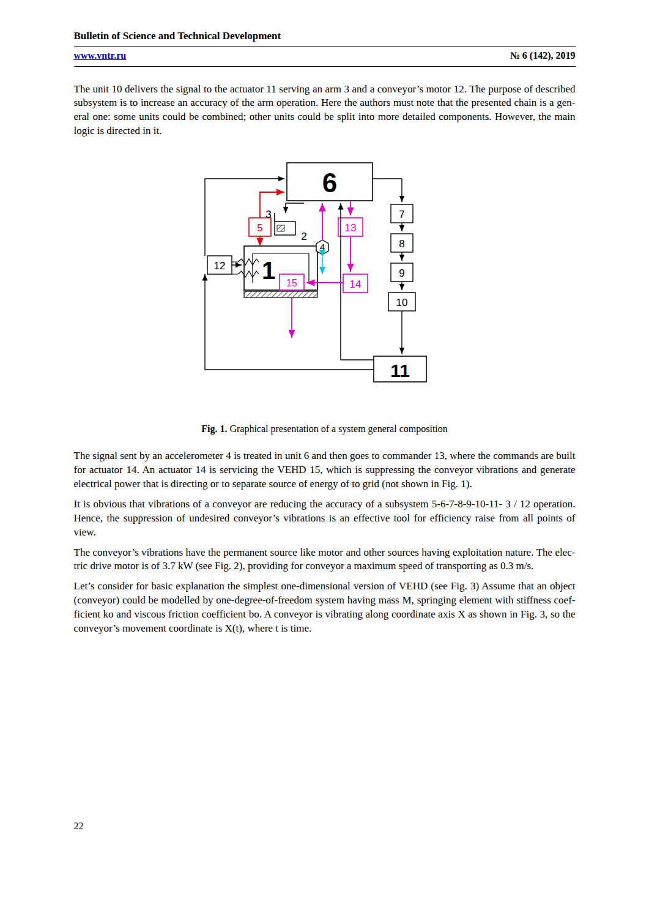Bulletin of Science and Technical Development
www.vntr.ru № 6 (142), 2019
The unit 10 delivers the signal to the actuator 11 serving an arm 3 and a conveyor’s motor 12. The purpose of described subsystem is to increase an accuracy of the arm operation. Here the authors must note that the presented chain is a general one: some units could be combined; other units could be split into more detailed components. However, the main logic is directed in it.
6 7 8 9 10 11 5 13 12 14 1 15 3 2 4
Fig. 1. Graphical presentation of a system general composition
The signal sent by an accelerometer 4 is treated in unit 6 and then goes to commander 13, where the commands are built for actuator 14. An actuator 14 is servicing the VEHD 15, which is suppressing the conveyor vibrations and generate electrical power that is directing or to separate source of energy of to grid (not shown in Fig. 1).
It is obvious that vibrations of a conveyor are reducing the accuracy of a subsystem 5-6-7-8-9-10-11- 3 / 12 operation. Hence, the suppression of undesired conveyor’s vibrations is an effective tool for efficiency raise from all points of view.
The conveyor’s vibrations have the permanent source like motor and other sources having exploitation nature. The electric drive motor is of 3.7 kW (see Fig. 2), providing for conveyor a maximum speed of transporting as 0.3 m/s.
Let’s consider for basic explanation the simplest one-dimensional version of VEHD (see Fig. 3) Assume that an object (conveyor) could be modelled by one-degree-of-freedom system having mass M, springing element with stiffness coefficient ko and viscous friction coefficient bo. A conveyor is vibrating along coordinate axis X as shown in Fig. 3, so the conveyor’s movement coordinate is X(t), where t is time.
22